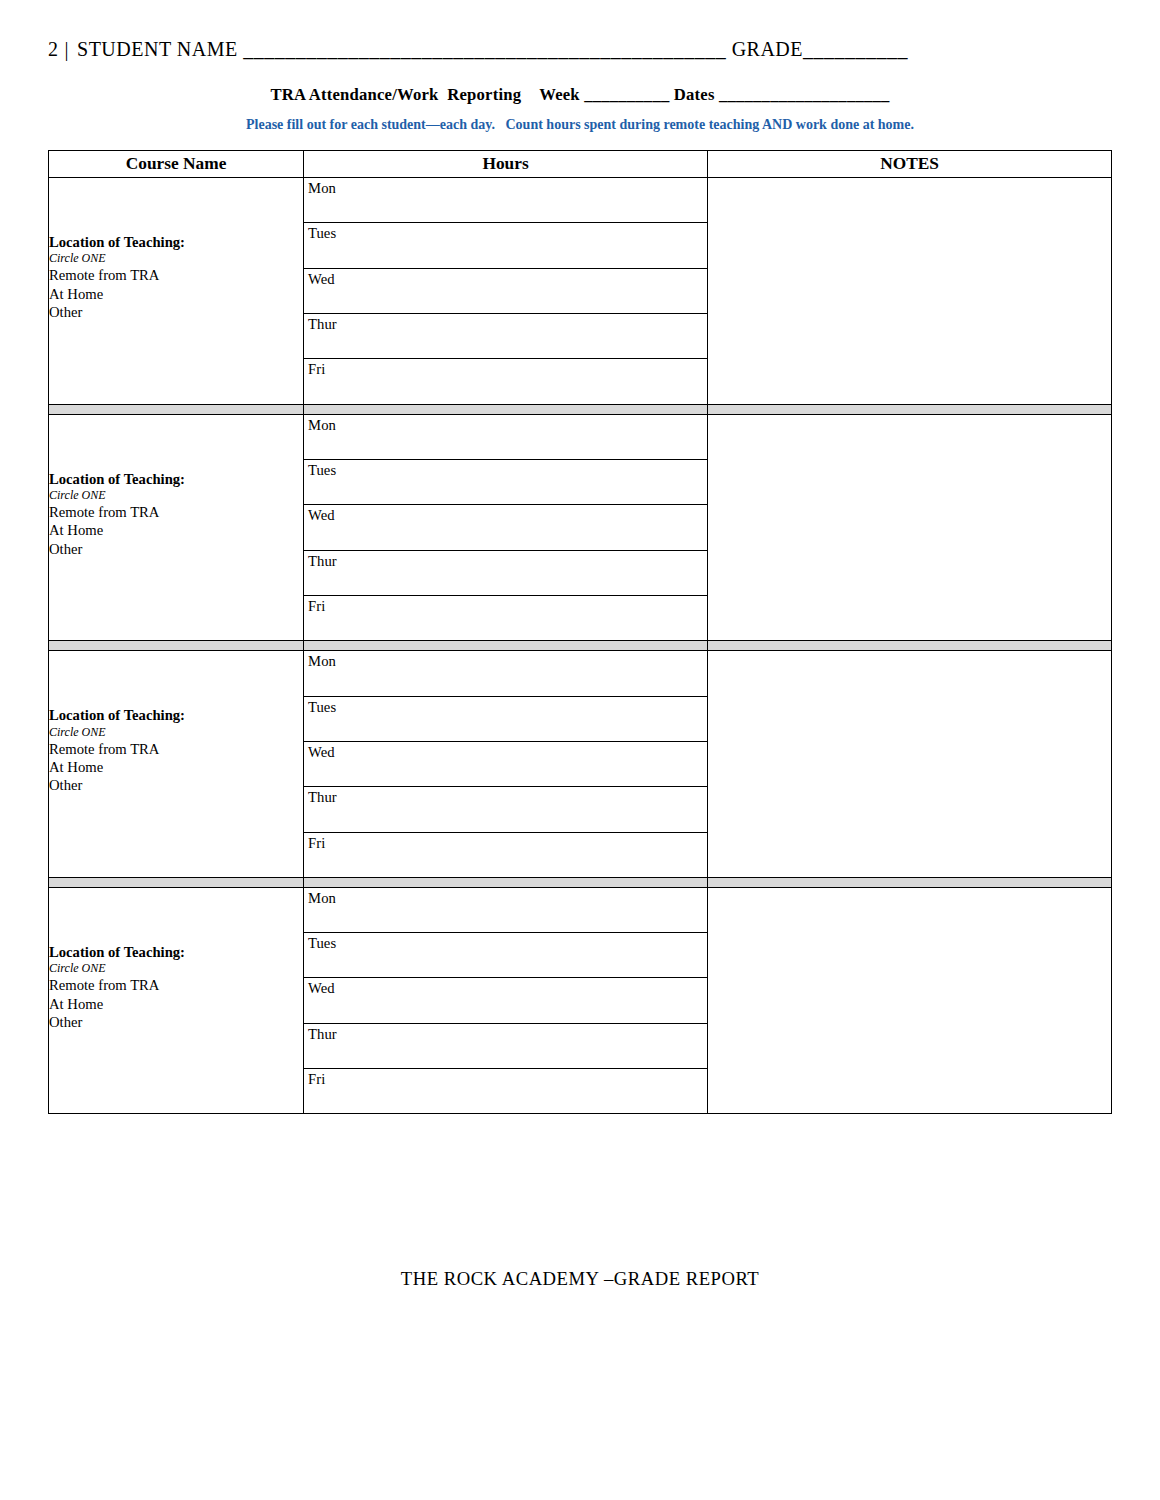2|STUDENT NAME ______________________________________________ GRADE__________
TRA Attendance/Work Reporting Week __________ Dates ____________________
Please fill out for each student—each day. Count hours spent during remote teaching AND work done at home.
| Course Name | Hours | NOTES |
| --- | --- | --- |
| Location of Teaching: Circle ONE Remote from TRA At Home Other | / Mon / / Tues / / Wed / / Thur / / Fri / | |
| Location of Teaching: Circle ONE Remote from TRA At Home Other | / Mon / / Tues / / Wed / / Thur / / Fri / | |
| Location of Teaching: Circle ONE Remote from TRA At Home Other | / Mon / / Tues / / Wed / / Thur / / Fri / | |
| Location of Teaching: Circle ONE Remote from TRA At Home Other | / Mon / / Tues / / Wed / / Thur / / Fri / | |
THE ROCK ACADEMY –GRADE REPORT